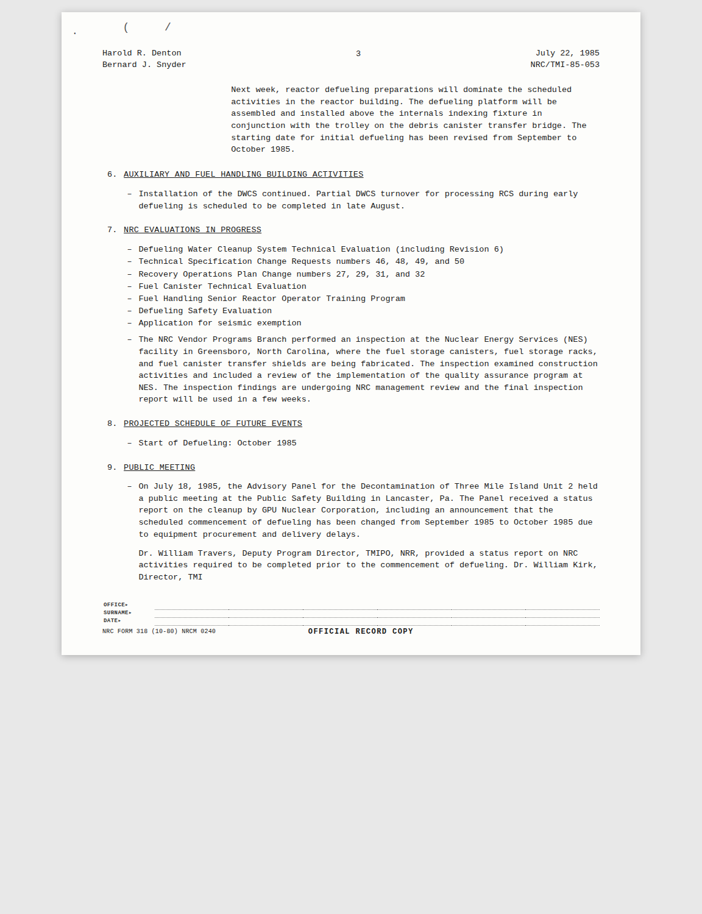.
( /
Harold R. Denton Bernard J. Snyder
3
July 22, 1985 NRC/TMI-85-053
Next week, reactor defueling preparations will dominate the scheduled activities in the reactor building. The defueling platform will be assembled and installed above the internals indexing fixture in conjunction with the trolley on the debris canister transfer bridge. The starting date for initial defueling has been revised from September to October 1985.
AUXILIARY AND FUEL HANDLING BUILDING ACTIVITIES
Installation of the DWCS continued. Partial DWCS turnover for processing RCS during early defueling is scheduled to be completed in late August.
NRC EVALUATIONS IN PROGRESS
Defueling Water Cleanup System Technical Evaluation (including Revision 6)
Technical Specification Change Requests numbers 46, 48, 49, and 50
Recovery Operations Plan Change numbers 27, 29, 31, and 32
Fuel Canister Technical Evaluation
Fuel Handling Senior Reactor Operator Training Program
Defueling Safety Evaluation
Application for seismic exemption
The NRC Vendor Programs Branch performed an inspection at the Nuclear Energy Services (NES) facility in Greensboro, North Carolina, where the fuel storage canisters, fuel storage racks, and fuel canister transfer shields are being fabricated. The inspection examined construction activities and included a review of the implementation of the quality assurance program at NES. The inspection findings are undergoing NRC management review and the final inspection report will be used in a few weeks.
PROJECTED SCHEDULE OF FUTURE EVENTS
Start of Defueling: October 1985
PUBLIC MEETING
On July 18, 1985, the Advisory Panel for the Decontamination of Three Mile Island Unit 2 held a public meeting at the Public Safety Building in Lancaster, Pa. The Panel received a status report on the cleanup by GPU Nuclear Corporation, including an announcement that the scheduled commencement of defueling has been changed from September 1985 to October 1985 due to equipment procurement and delivery delays.
Dr. William Travers, Deputy Program Director, TMIPO, NRR, provided a status report on NRC activities required to be completed prior to the commencement of defueling. Dr. William Kirk, Director, TMI
| OFFICE ▸ | | | | | | |
| SURNAME ▸ | | | | | | |
| DATE ▸ | | | | | | |
NRC FORM 318 (10-80) NRCM 0240
OFFICIAL RECORD COPY